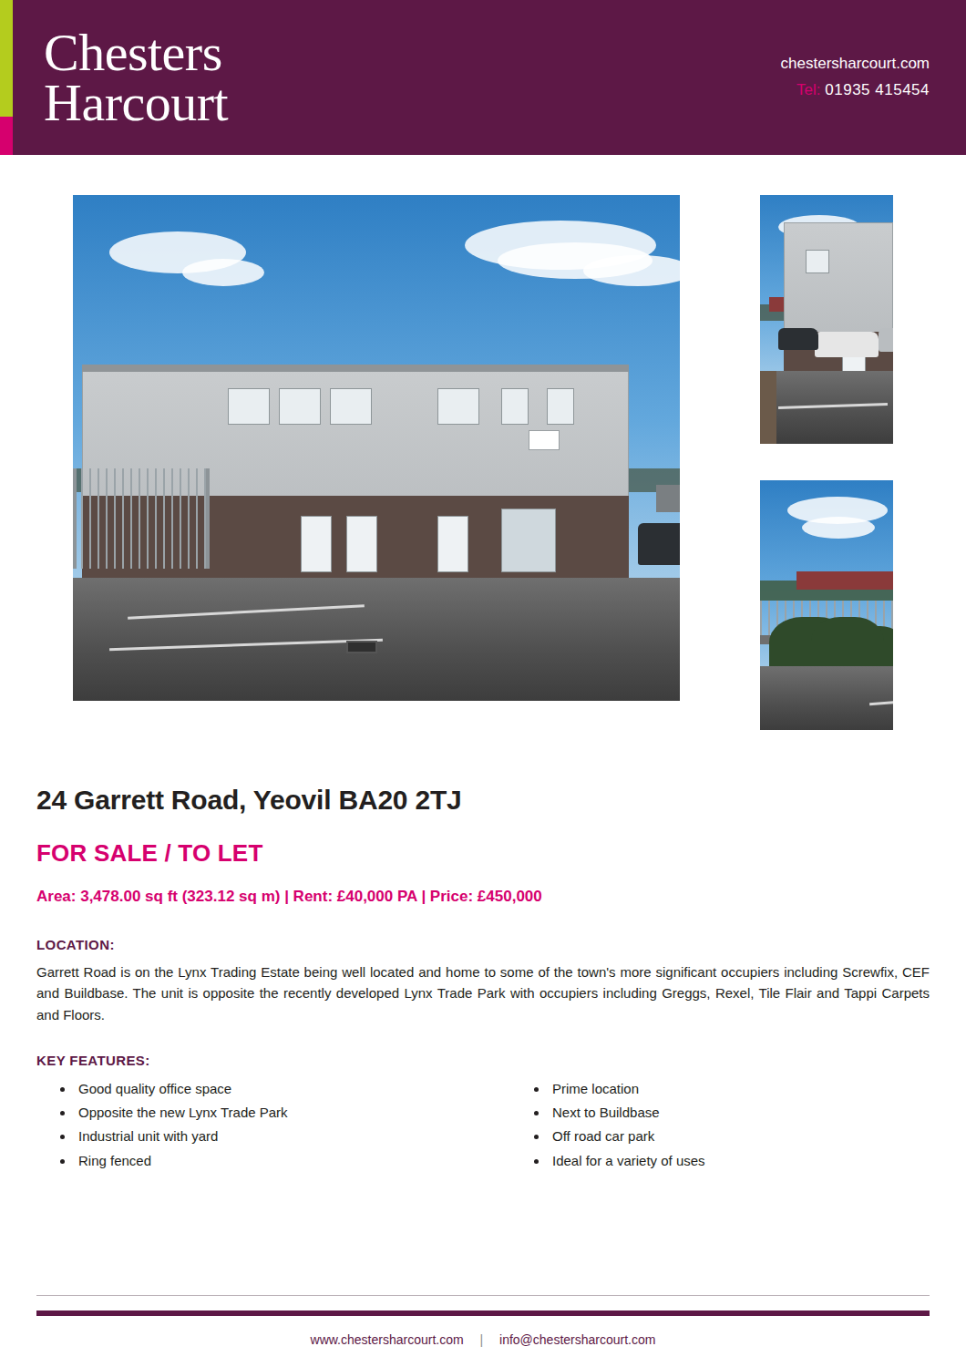Chesters
Harcourt
chestersharcourt.com
Tel: 01935 415454
24 Garrett Road, Yeovil BA20 2TJ
FOR SALE / TO LET
Area: 3,478.00 sq ft (323.12 sq m) | Rent: £40,000 PA | Price: £450,000
LOCATION:
Garrett Road is on the Lynx Trading Estate being well located and home to some of the town's more significant occupiers including Screwfix, CEF and Buildbase. The unit is opposite the recently developed Lynx Trade Park with occupiers including Greggs, Rexel, Tile Flair and Tappi Carpets and Floors.
KEY FEATURES:
Good quality office space
Opposite the new Lynx Trade Park
Industrial unit with yard
Ring fenced
Prime location
Next to Buildbase
Off road car park
Ideal for a variety of uses
www.chestersharcourt.com | info@chestersharcourt.com